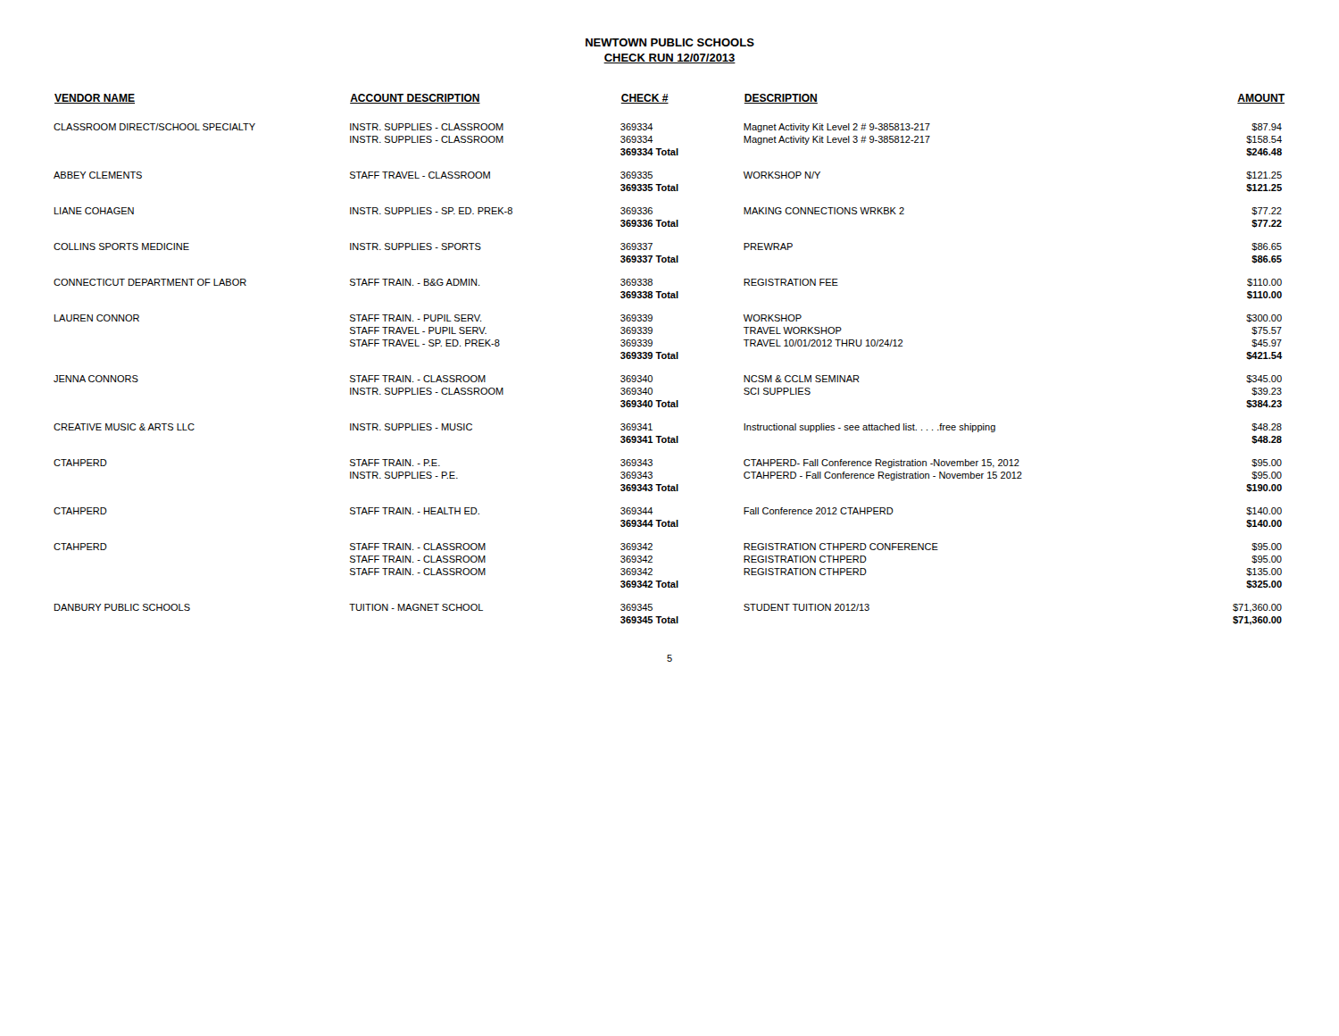NEWTOWN PUBLIC SCHOOLS
CHECK RUN 12/07/2013
| VENDOR NAME | ACCOUNT DESCRIPTION | CHECK # | DESCRIPTION | AMOUNT |
| --- | --- | --- | --- | --- |
| CLASSROOM DIRECT/SCHOOL SPECIALTY | INSTR. SUPPLIES - CLASSROOM | 369334 | Magnet Activity Kit Level 2 # 9-385813-217 | $87.94 |
| | INSTR. SUPPLIES - CLASSROOM | 369334 | Magnet Activity Kit Level 3 # 9-385812-217 | $158.54 |
| | | 369334 Total | | $246.48 |
| ABBEY CLEMENTS | STAFF TRAVEL - CLASSROOM | 369335 | WORKSHOP N/Y | $121.25 |
| | | 369335 Total | | $121.25 |
| LIANE COHAGEN | INSTR. SUPPLIES - SP. ED. PREK-8 | 369336 | MAKING CONNECTIONS WRKBK 2 | $77.22 |
| | | 369336 Total | | $77.22 |
| COLLINS SPORTS MEDICINE | INSTR. SUPPLIES - SPORTS | 369337 | PREWRAP | $86.65 |
| | | 369337 Total | | $86.65 |
| CONNECTICUT DEPARTMENT OF LABOR | STAFF TRAIN. - B&G ADMIN. | 369338 | REGISTRATION FEE | $110.00 |
| | | 369338 Total | | $110.00 |
| LAUREN CONNOR | STAFF TRAIN. - PUPIL SERV. | 369339 | WORKSHOP | $300.00 |
| | STAFF TRAVEL - PUPIL SERV. | 369339 | TRAVEL WORKSHOP | $75.57 |
| | STAFF TRAVEL - SP. ED. PREK-8 | 369339 | TRAVEL 10/01/2012 THRU 10/24/12 | $45.97 |
| | | 369339 Total | | $421.54 |
| JENNA CONNORS | STAFF TRAIN. - CLASSROOM | 369340 | NCSM & CCLM SEMINAR | $345.00 |
| | INSTR. SUPPLIES - CLASSROOM | 369340 | SCI SUPPLIES | $39.23 |
| | | 369340 Total | | $384.23 |
| CREATIVE MUSIC & ARTS LLC | INSTR. SUPPLIES - MUSIC | 369341 | Instructional supplies - see attached list. . . . .free shipping | $48.28 |
| | | 369341 Total | | $48.28 |
| CTAHPERD | STAFF TRAIN. - P.E. | 369343 | CTAHPERD- Fall Conference Registration -November 15, 2012 | $95.00 |
| | INSTR. SUPPLIES - P.E. | 369343 | CTAHPERD - Fall Conference Registration - November 15 2012 | $95.00 |
| | | 369343 Total | | $190.00 |
| CTAHPERD | STAFF TRAIN. - HEALTH ED. | 369344 | Fall Conference 2012 CTAHPERD | $140.00 |
| | | 369344 Total | | $140.00 |
| CTAHPERD | STAFF TRAIN. - CLASSROOM | 369342 | REGISTRATION CTHPERD CONFERENCE | $95.00 |
| | STAFF TRAIN. - CLASSROOM | 369342 | REGISTRATION CTHPERD | $95.00 |
| | STAFF TRAIN. - CLASSROOM | 369342 | REGISTRATION CTHPERD | $135.00 |
| | | 369342 Total | | $325.00 |
| DANBURY PUBLIC SCHOOLS | TUITION - MAGNET SCHOOL | 369345 | STUDENT TUITION 2012/13 | $71,360.00 |
| | | 369345 Total | | $71,360.00 |
5